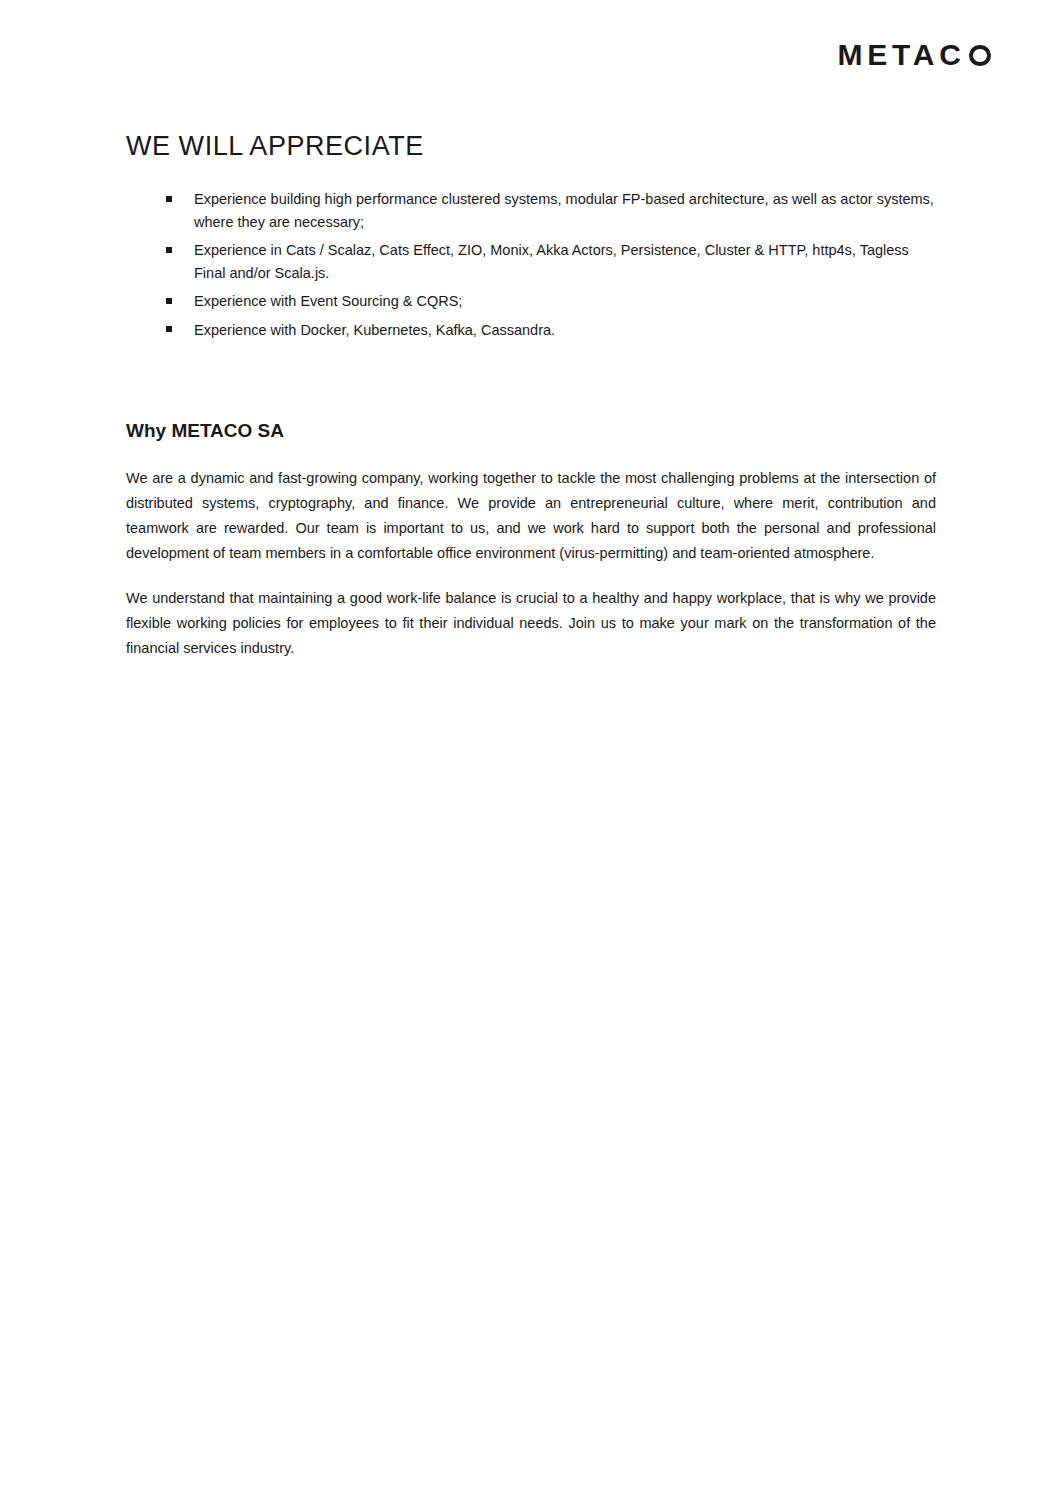METAC
WE WILL APPRECIATE
Experience building high performance clustered systems, modular FP-based architecture, as well as actor systems, where they are necessary;
Experience in Cats / Scalaz, Cats Effect, ZIO, Monix, Akka Actors, Persistence, Cluster & HTTP, http4s, Tagless Final and/or Scala.js.
Experience with Event Sourcing & CQRS;
Experience with Docker, Kubernetes, Kafka, Cassandra.
Why METACO SA
We are a dynamic and fast-growing company, working together to tackle the most challenging problems at the intersection of distributed systems, cryptography, and finance. We provide an entrepreneurial culture, where merit, contribution and teamwork are rewarded. Our team is important to us, and we work hard to support both the personal and professional development of team members in a comfortable office environment (virus-permitting) and team-oriented atmosphere.
We understand that maintaining a good work-life balance is crucial to a healthy and happy workplace, that is why we provide flexible working policies for employees to fit their individual needs. Join us to make your mark on the transformation of the financial services industry.